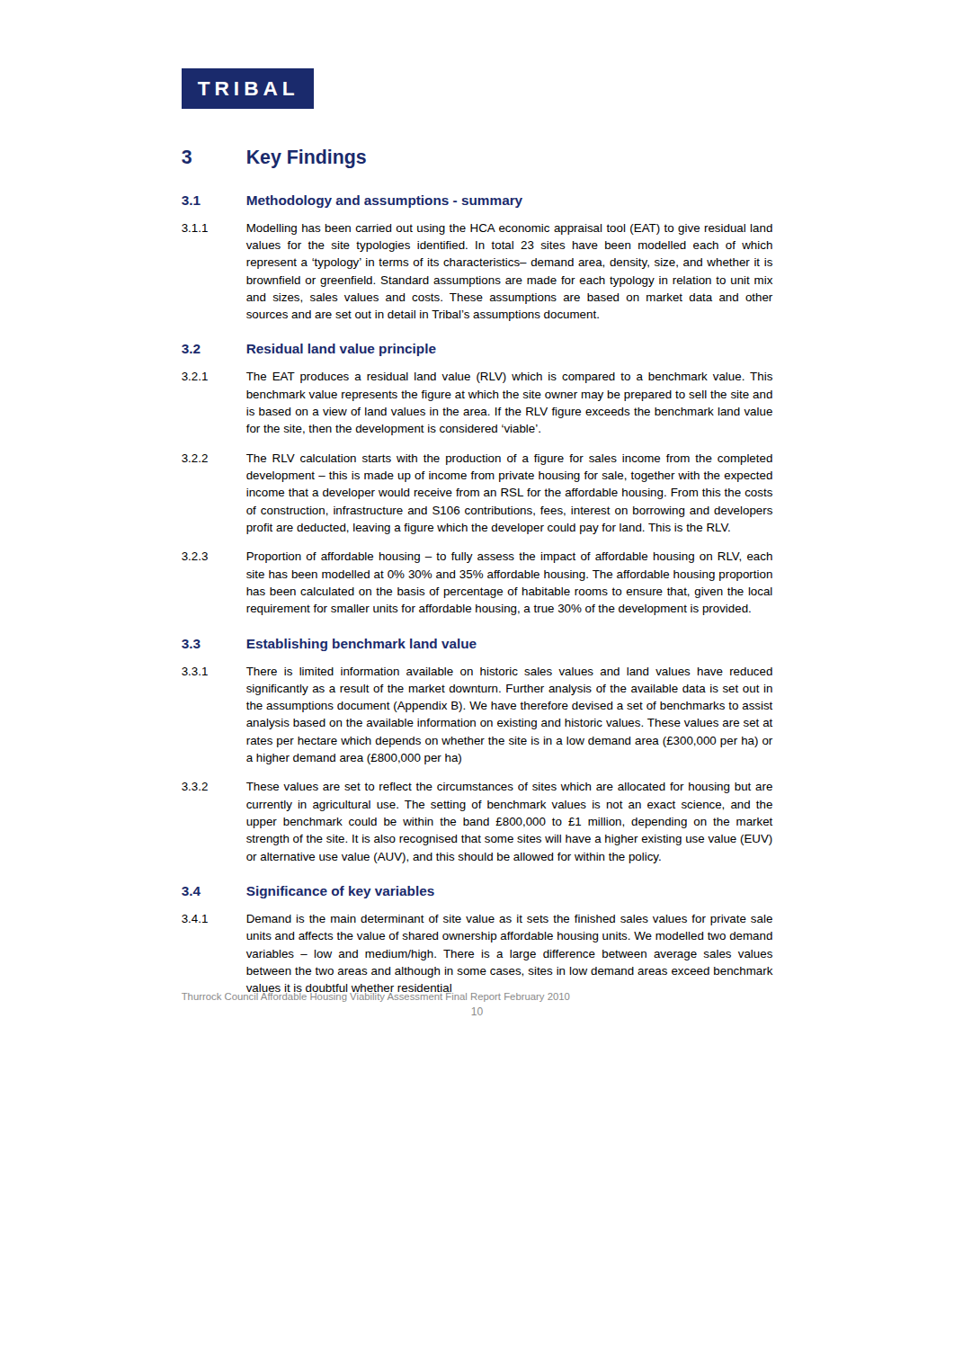TRIBAL
3 Key Findings
3.1 Methodology and assumptions - summary
3.1.1 Modelling has been carried out using the HCA economic appraisal tool (EAT) to give residual land values for the site typologies identified. In total 23 sites have been modelled each of which represent a ‘typology’ in terms of its characteristics– demand area, density, size, and whether it is brownfield or greenfield. Standard assumptions are made for each typology in relation to unit mix and sizes, sales values and costs. These assumptions are based on market data and other sources and are set out in detail in Tribal’s assumptions document.
3.2 Residual land value principle
3.2.1 The EAT produces a residual land value (RLV) which is compared to a benchmark value. This benchmark value represents the figure at which the site owner may be prepared to sell the site and is based on a view of land values in the area. If the RLV figure exceeds the benchmark land value for the site, then the development is considered ‘viable’.
3.2.2 The RLV calculation starts with the production of a figure for sales income from the completed development – this is made up of income from private housing for sale, together with the expected income that a developer would receive from an RSL for the affordable housing. From this the costs of construction, infrastructure and S106 contributions, fees, interest on borrowing and developers profit are deducted, leaving a figure which the developer could pay for land. This is the RLV.
3.2.3 Proportion of affordable housing – to fully assess the impact of affordable housing on RLV, each site has been modelled at 0% 30% and 35% affordable housing. The affordable housing proportion has been calculated on the basis of percentage of habitable rooms to ensure that, given the local requirement for smaller units for affordable housing, a true 30% of the development is provided.
3.3 Establishing benchmark land value
3.3.1 There is limited information available on historic sales values and land values have reduced significantly as a result of the market downturn. Further analysis of the available data is set out in the assumptions document (Appendix B). We have therefore devised a set of benchmarks to assist analysis based on the available information on existing and historic values. These values are set at rates per hectare which depends on whether the site is in a low demand area (£300,000 per ha) or a higher demand area (£800,000 per ha)
3.3.2 These values are set to reflect the circumstances of sites which are allocated for housing but are currently in agricultural use. The setting of benchmark values is not an exact science, and the upper benchmark could be within the band £800,000 to £1 million, depending on the market strength of the site. It is also recognised that some sites will have a higher existing use value (EUV) or alternative use value (AUV), and this should be allowed for within the policy.
3.4 Significance of key variables
3.4.1 Demand is the main determinant of site value as it sets the finished sales values for private sale units and affects the value of shared ownership affordable housing units. We modelled two demand variables – low and medium/high. There is a large difference between average sales values between the two areas and although in some cases, sites in low demand areas exceed benchmark values it is doubtful whether residential
Thurrock Council Affordable Housing Viability Assessment Final Report February 2010
10